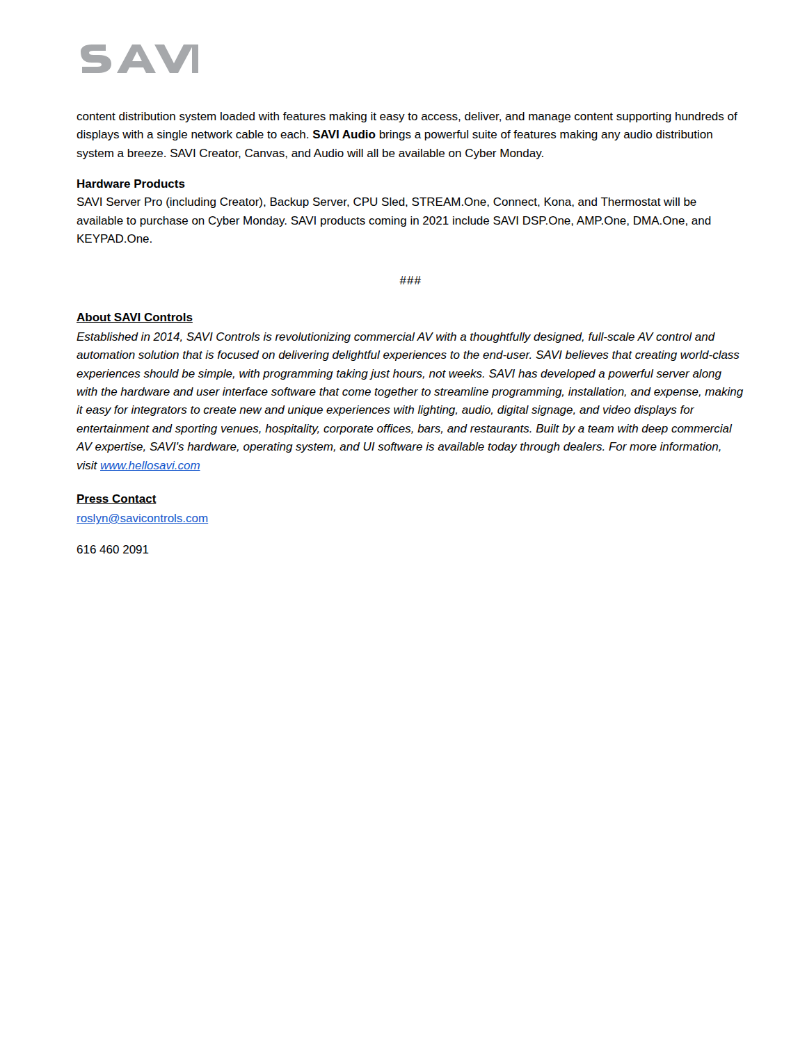content distribution system loaded with features making it easy to access, deliver, and manage content supporting hundreds of displays with a single network cable to each. SAVI Audio brings a powerful suite of features making any audio distribution system a breeze. SAVI Creator, Canvas, and Audio will all be available on Cyber Monday.
Hardware Products
SAVI Server Pro (including Creator), Backup Server, CPU Sled, STREAM.One, Connect, Kona, and Thermostat will be available to purchase on Cyber Monday. SAVI products coming in 2021 include SAVI DSP.One, AMP.One, DMA.One, and KEYPAD.One.
###
About SAVI Controls
Established in 2014, SAVI Controls is revolutionizing commercial AV with a thoughtfully designed, full-scale AV control and automation solution that is focused on delivering delightful experiences to the end-user. SAVI believes that creating world-class experiences should be simple, with programming taking just hours, not weeks. SAVI has developed a powerful server along with the hardware and user interface software that come together to streamline programming, installation, and expense, making it easy for integrators to create new and unique experiences with lighting, audio, digital signage, and video displays for entertainment and sporting venues, hospitality, corporate offices, bars, and restaurants. Built by a team with deep commercial AV expertise, SAVI's hardware, operating system, and UI software is available today through dealers. For more information, visit www.hellosavi.com
Press Contact
roslyn@savicontrols.com
616 460 2091